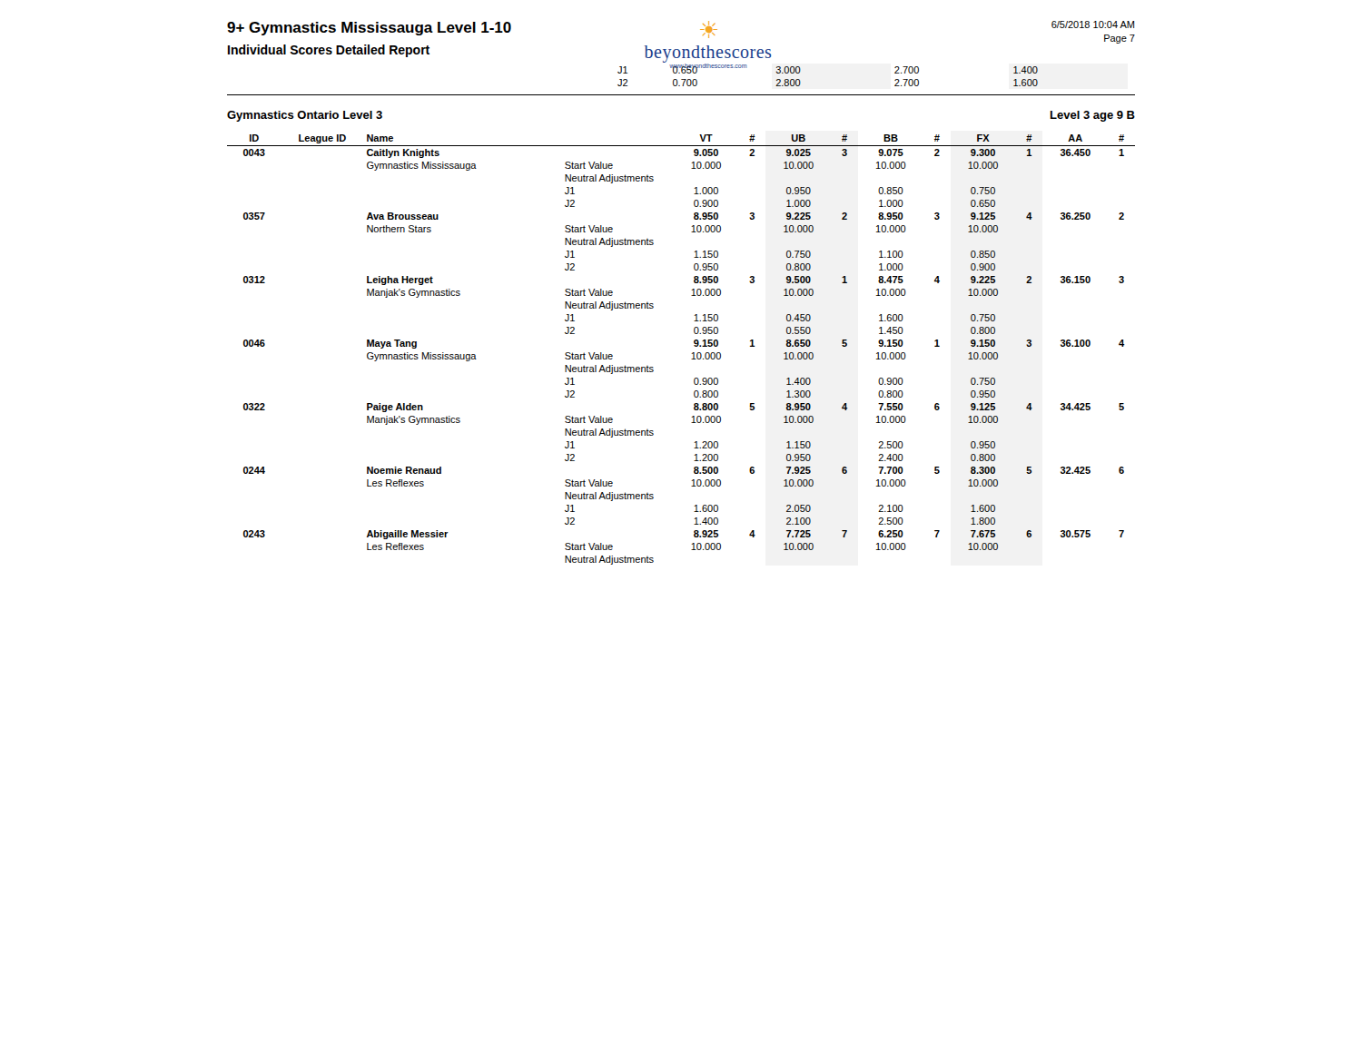9+ Gymnastics Mississauga Level 1-10
Individual Scores Detailed Report
☀
beyondthescores
www.beyondthescores.com
6/5/2018 10:04 AM
Page 7
| J1 | 0.650 | 3.000 | 2.700 | 1.400 | |
| J2 | 0.700 | 2.800 | 2.700 | 1.600 | |
Gymnastics Ontario Level 3 Level 3 age 9 B
| ID | League ID | Name | | VT | # | UB | # | BB | # | FX | # | AA | # |
| --- | --- | --- | --- | --- | --- | --- | --- | --- | --- | --- | --- | --- | --- |
| 0043 | | Caitlyn Knights | | 9.050 | 2 | 9.025 | 3 | 9.075 | 2 | 9.300 | 1 | 36.450 | 1 |
| | | Gymnastics Mississauga | Start Value | 10.000 | | 10.000 | | 10.000 | | 10.000 | | | |
| | | | Neutral Adjustments | | | | | | | | | | |
| | | | J1 | 1.000 | | 0.950 | | 0.850 | | 0.750 | | | |
| | | | J2 | 0.900 | | 1.000 | | 1.000 | | 0.650 | | | |
| 0357 | | Ava Brousseau | | 8.950 | 3 | 9.225 | 2 | 8.950 | 3 | 9.125 | 4 | 36.250 | 2 |
| | | Northern Stars | Start Value | 10.000 | | 10.000 | | 10.000 | | 10.000 | | | |
| | | | Neutral Adjustments | | | | | | | | | | |
| | | | J1 | 1.150 | | 0.750 | | 1.100 | | 0.850 | | | |
| | | | J2 | 0.950 | | 0.800 | | 1.000 | | 0.900 | | | |
| 0312 | | Leigha Herget | | 8.950 | 3 | 9.500 | 1 | 8.475 | 4 | 9.225 | 2 | 36.150 | 3 |
| | | Manjak's Gymnastics | Start Value | 10.000 | | 10.000 | | 10.000 | | 10.000 | | | |
| | | | Neutral Adjustments | | | | | | | | | | |
| | | | J1 | 1.150 | | 0.450 | | 1.600 | | 0.750 | | | |
| | | | J2 | 0.950 | | 0.550 | | 1.450 | | 0.800 | | | |
| 0046 | | Maya Tang | | 9.150 | 1 | 8.650 | 5 | 9.150 | 1 | 9.150 | 3 | 36.100 | 4 |
| | | Gymnastics Mississauga | Start Value | 10.000 | | 10.000 | | 10.000 | | 10.000 | | | |
| | | | Neutral Adjustments | | | | | | | | | | |
| | | | J1 | 0.900 | | 1.400 | | 0.900 | | 0.750 | | | |
| | | | J2 | 0.800 | | 1.300 | | 0.800 | | 0.950 | | | |
| 0322 | | Paige Alden | | 8.800 | 5 | 8.950 | 4 | 7.550 | 6 | 9.125 | 4 | 34.425 | 5 |
| | | Manjak's Gymnastics | Start Value | 10.000 | | 10.000 | | 10.000 | | 10.000 | | | |
| | | | Neutral Adjustments | | | | | | | | | | |
| | | | J1 | 1.200 | | 1.150 | | 2.500 | | 0.950 | | | |
| | | | J2 | 1.200 | | 0.950 | | 2.400 | | 0.800 | | | |
| 0244 | | Noemie Renaud | | 8.500 | 6 | 7.925 | 6 | 7.700 | 5 | 8.300 | 5 | 32.425 | 6 |
| | | Les Reflexes | Start Value | 10.000 | | 10.000 | | 10.000 | | 10.000 | | | |
| | | | Neutral Adjustments | | | | | | | | | | |
| | | | J1 | 1.600 | | 2.050 | | 2.100 | | 1.600 | | | |
| | | | J2 | 1.400 | | 2.100 | | 2.500 | | 1.800 | | | |
| 0243 | | Abigaille Messier | | 8.925 | 4 | 7.725 | 7 | 6.250 | 7 | 7.675 | 6 | 30.575 | 7 |
| | | Les Reflexes | Start Value | 10.000 | | 10.000 | | 10.000 | | 10.000 | | | |
| | | | Neutral Adjustments | | | | | | | | | | |